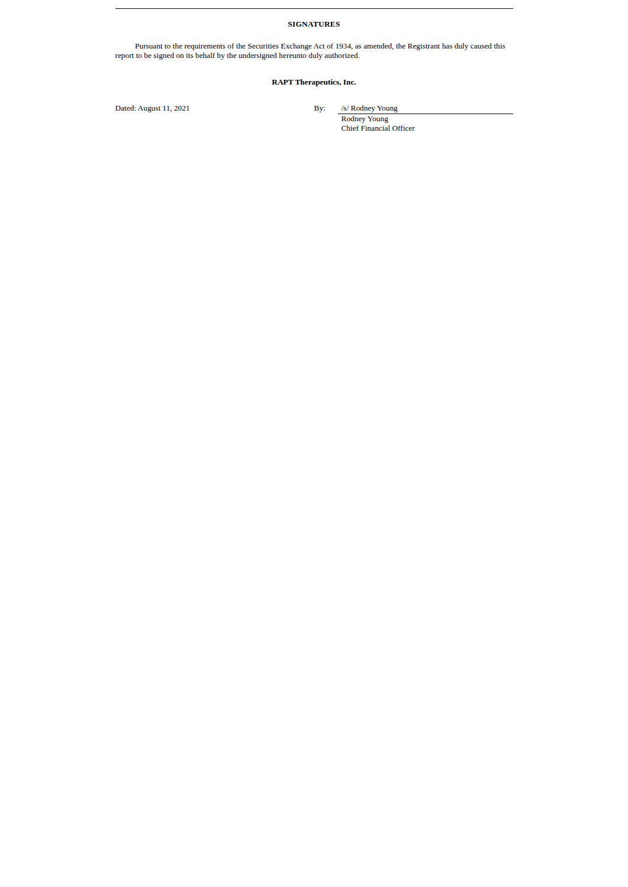SIGNATURES
Pursuant to the requirements of the Securities Exchange Act of 1934, as amended, the Registrant has duly caused this report to be signed on its behalf by the undersigned hereunto duly authorized.
RAPT Therapeutics, Inc.
| Dated: August 11, 2021 | By: | /s/ Rodney Young Rodney Young Chief Financial Officer |